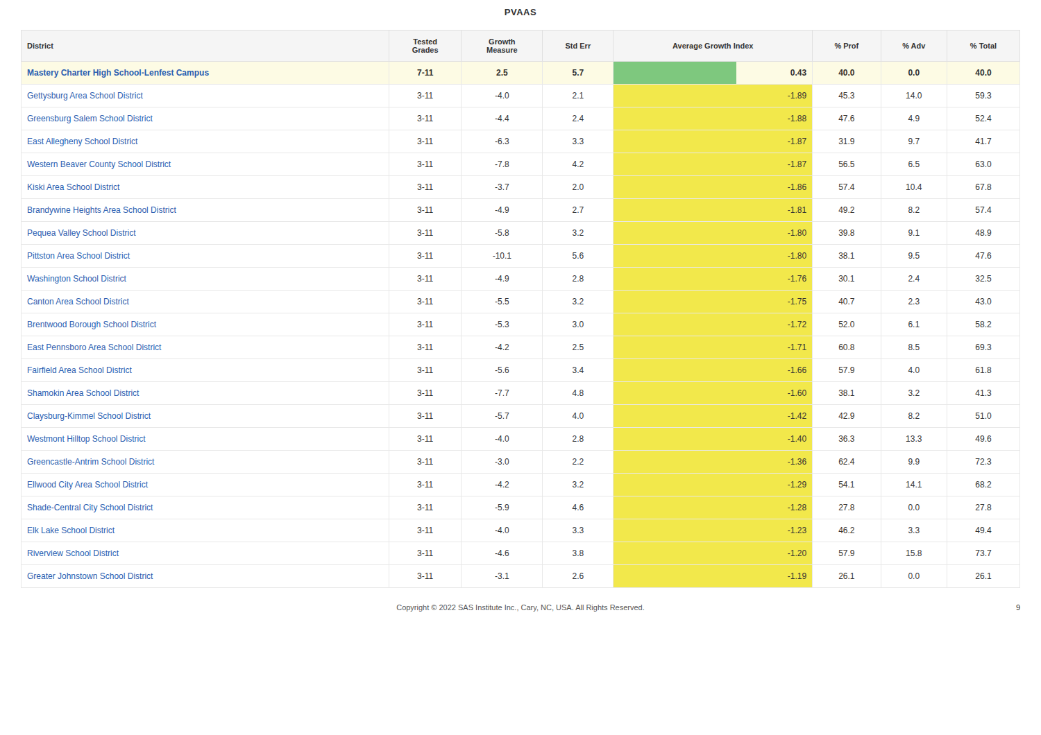PVAAS
| District | Tested Grades | Growth Measure | Std Err | Average Growth Index | % Prof | % Adv | % Total |
| --- | --- | --- | --- | --- | --- | --- | --- |
| Mastery Charter High School-Lenfest Campus | 7-11 | 2.5 | 5.7 | 0.43 | 40.0 | 0.0 | 40.0 |
| Gettysburg Area School District | 3-11 | -4.0 | 2.1 | -1.89 | 45.3 | 14.0 | 59.3 |
| Greensburg Salem School District | 3-11 | -4.4 | 2.4 | -1.88 | 47.6 | 4.9 | 52.4 |
| East Allegheny School District | 3-11 | -6.3 | 3.3 | -1.87 | 31.9 | 9.7 | 41.7 |
| Western Beaver County School District | 3-11 | -7.8 | 4.2 | -1.87 | 56.5 | 6.5 | 63.0 |
| Kiski Area School District | 3-11 | -3.7 | 2.0 | -1.86 | 57.4 | 10.4 | 67.8 |
| Brandywine Heights Area School District | 3-11 | -4.9 | 2.7 | -1.81 | 49.2 | 8.2 | 57.4 |
| Pequea Valley School District | 3-11 | -5.8 | 3.2 | -1.80 | 39.8 | 9.1 | 48.9 |
| Pittston Area School District | 3-11 | -10.1 | 5.6 | -1.80 | 38.1 | 9.5 | 47.6 |
| Washington School District | 3-11 | -4.9 | 2.8 | -1.76 | 30.1 | 2.4 | 32.5 |
| Canton Area School District | 3-11 | -5.5 | 3.2 | -1.75 | 40.7 | 2.3 | 43.0 |
| Brentwood Borough School District | 3-11 | -5.3 | 3.0 | -1.72 | 52.0 | 6.1 | 58.2 |
| East Pennsboro Area School District | 3-11 | -4.2 | 2.5 | -1.71 | 60.8 | 8.5 | 69.3 |
| Fairfield Area School District | 3-11 | -5.6 | 3.4 | -1.66 | 57.9 | 4.0 | 61.8 |
| Shamokin Area School District | 3-11 | -7.7 | 4.8 | -1.60 | 38.1 | 3.2 | 41.3 |
| Claysburg-Kimmel School District | 3-11 | -5.7 | 4.0 | -1.42 | 42.9 | 8.2 | 51.0 |
| Westmont Hilltop School District | 3-11 | -4.0 | 2.8 | -1.40 | 36.3 | 13.3 | 49.6 |
| Greencastle-Antrim School District | 3-11 | -3.0 | 2.2 | -1.36 | 62.4 | 9.9 | 72.3 |
| Ellwood City Area School District | 3-11 | -4.2 | 3.2 | -1.29 | 54.1 | 14.1 | 68.2 |
| Shade-Central City School District | 3-11 | -5.9 | 4.6 | -1.28 | 27.8 | 0.0 | 27.8 |
| Elk Lake School District | 3-11 | -4.0 | 3.3 | -1.23 | 46.2 | 3.3 | 49.4 |
| Riverview School District | 3-11 | -4.6 | 3.8 | -1.20 | 57.9 | 15.8 | 73.7 |
| Greater Johnstown School District | 3-11 | -3.1 | 2.6 | -1.19 | 26.1 | 0.0 | 26.1 |
Copyright © 2022 SAS Institute Inc., Cary, NC, USA. All Rights Reserved. 9